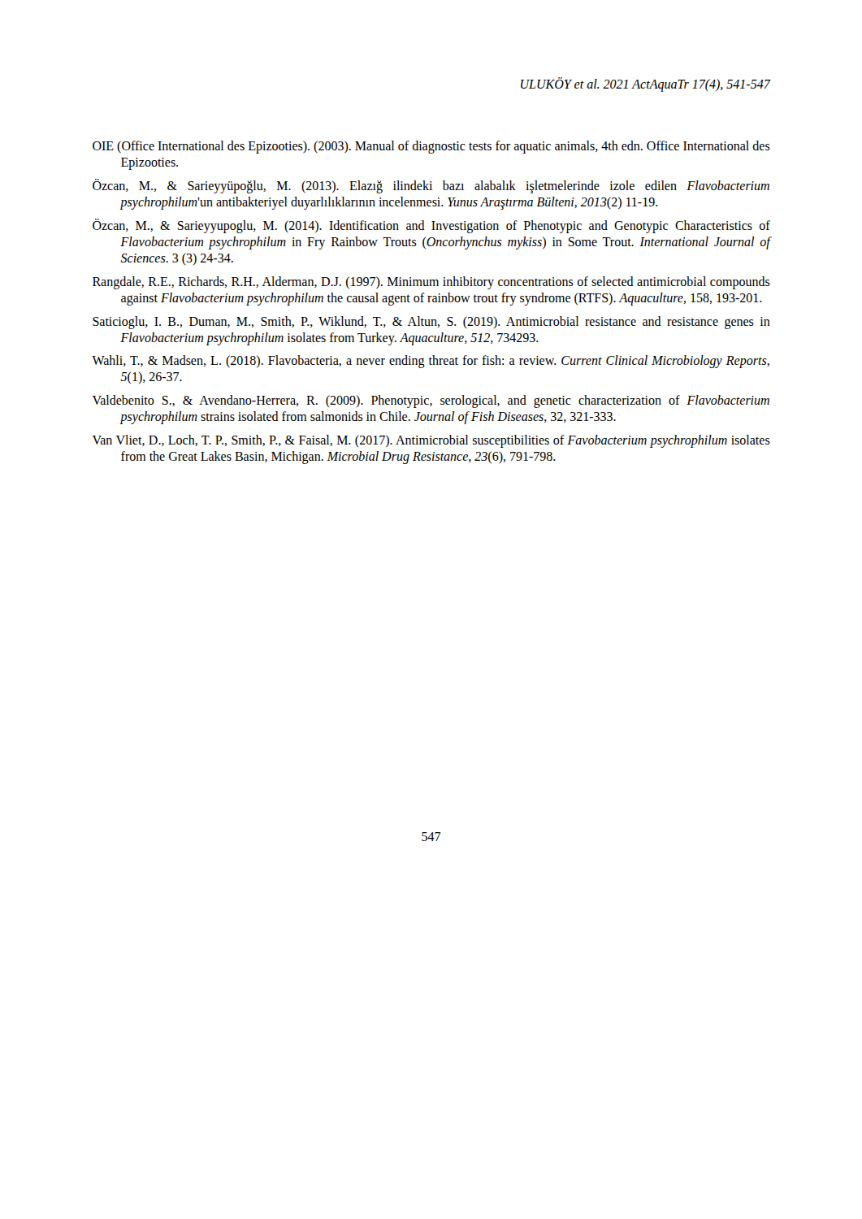ULUKÖY et al. 2021 ActAquaTr 17(4), 541-547
OIE (Office International des Epizooties). (2003). Manual of diagnostic tests for aquatic animals, 4th edn. Office International des Epizooties.
Özcan, M., & Sarieyyüpoğlu, M. (2013). Elazığ ilindeki bazı alabalık işletmelerinde izole edilen Flavobacterium psychrophilum'un antibakteriyel duyarlılıklarının incelenmesi. Yunus Araştırma Bülteni, 2013(2) 11-19.
Özcan, M., & Sarieyyupoglu, M. (2014). Identification and Investigation of Phenotypic and Genotypic Characteristics of Flavobacterium psychrophilum in Fry Rainbow Trouts (Oncorhynchus mykiss) in Some Trout. International Journal of Sciences. 3 (3) 24-34.
Rangdale, R.E., Richards, R.H., Alderman, D.J. (1997). Minimum inhibitory concentrations of selected antimicrobial compounds against Flavobacterium psychrophilum the causal agent of rainbow trout fry syndrome (RTFS). Aquaculture, 158, 193-201.
Saticioglu, I. B., Duman, M., Smith, P., Wiklund, T., & Altun, S. (2019). Antimicrobial resistance and resistance genes in Flavobacterium psychrophilum isolates from Turkey. Aquaculture, 512, 734293.
Wahli, T., & Madsen, L. (2018). Flavobacteria, a never ending threat for fish: a review. Current Clinical Microbiology Reports, 5(1), 26-37.
Valdebenito S., & Avendano-Herrera, R. (2009). Phenotypic, serological, and genetic characterization of Flavobacterium psychrophilum strains isolated from salmonids in Chile. Journal of Fish Diseases, 32, 321-333.
Van Vliet, D., Loch, T. P., Smith, P., & Faisal, M. (2017). Antimicrobial susceptibilities of Favobacterium psychrophilum isolates from the Great Lakes Basin, Michigan. Microbial Drug Resistance, 23(6), 791-798.
547